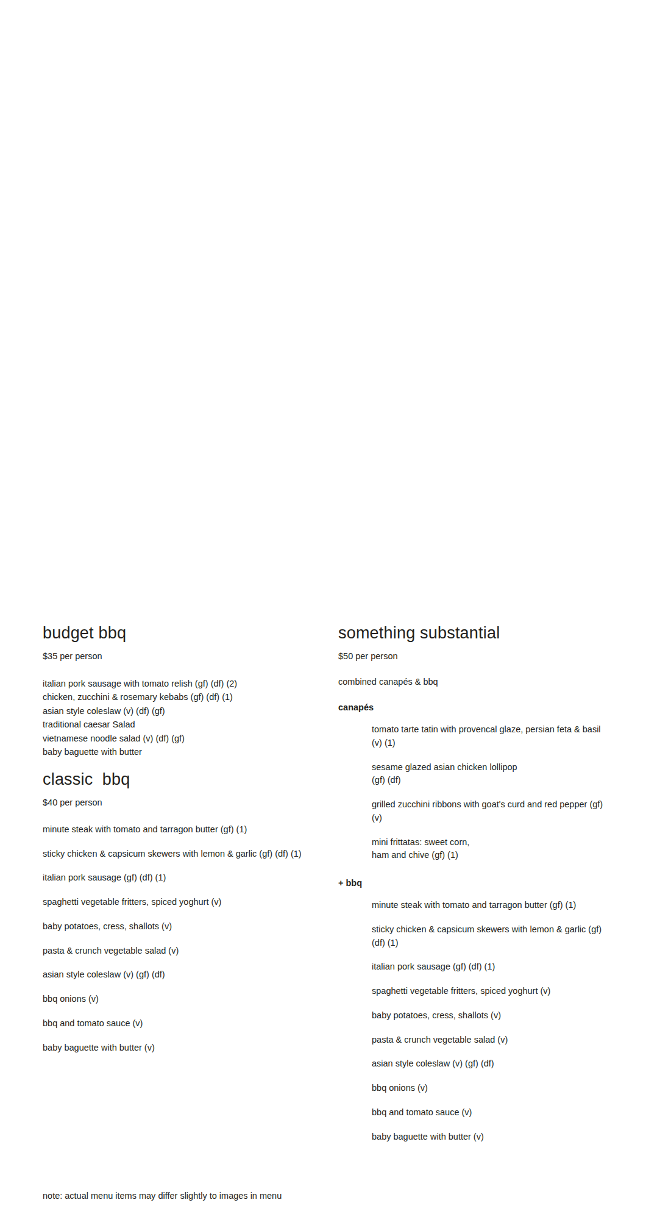budget bbq
$35 per person
italian pork sausage with tomato relish (gf) (df) (2)
chicken, zucchini & rosemary kebabs (gf) (df) (1)
asian style coleslaw (v) (df) (gf)
traditional caesar Salad
vietnamese noodle salad (v) (df) (gf)
baby baguette with butter
classic bbq
$40 per person
minute steak with tomato and tarragon butter (gf) (1)
sticky chicken & capsicum skewers with lemon & garlic (gf) (df) (1)
italian pork sausage (gf) (df) (1)
spaghetti vegetable fritters, spiced yoghurt (v)
baby potatoes, cress, shallots (v)
pasta & crunch vegetable salad (v)
asian style coleslaw (v) (gf) (df)
bbq onions (v)
bbq and tomato sauce (v)
baby baguette with butter (v)
something substantial
$50 per person
combined canapés & bbq
canapés
tomato tarte tatin with provencal glaze, persian feta & basil (v) (1)
sesame glazed asian chicken lollipop
(gf) (df)
grilled zucchini ribbons with goat's curd and red pepper (gf) (v)
mini frittatas: sweet corn,
ham and chive (gf) (1)
+ bbq
minute steak with tomato and tarragon butter (gf) (1)
sticky chicken & capsicum skewers with lemon & garlic (gf) (df) (1)
italian pork sausage (gf) (df) (1)
spaghetti vegetable fritters, spiced yoghurt (v)
baby potatoes, cress, shallots (v)
pasta & crunch vegetable salad (v)
asian style coleslaw (v) (gf) (df)
bbq onions (v)
bbq and tomato sauce (v)
baby baguette with butter (v)
note: actual menu items may differ slightly to images in menu